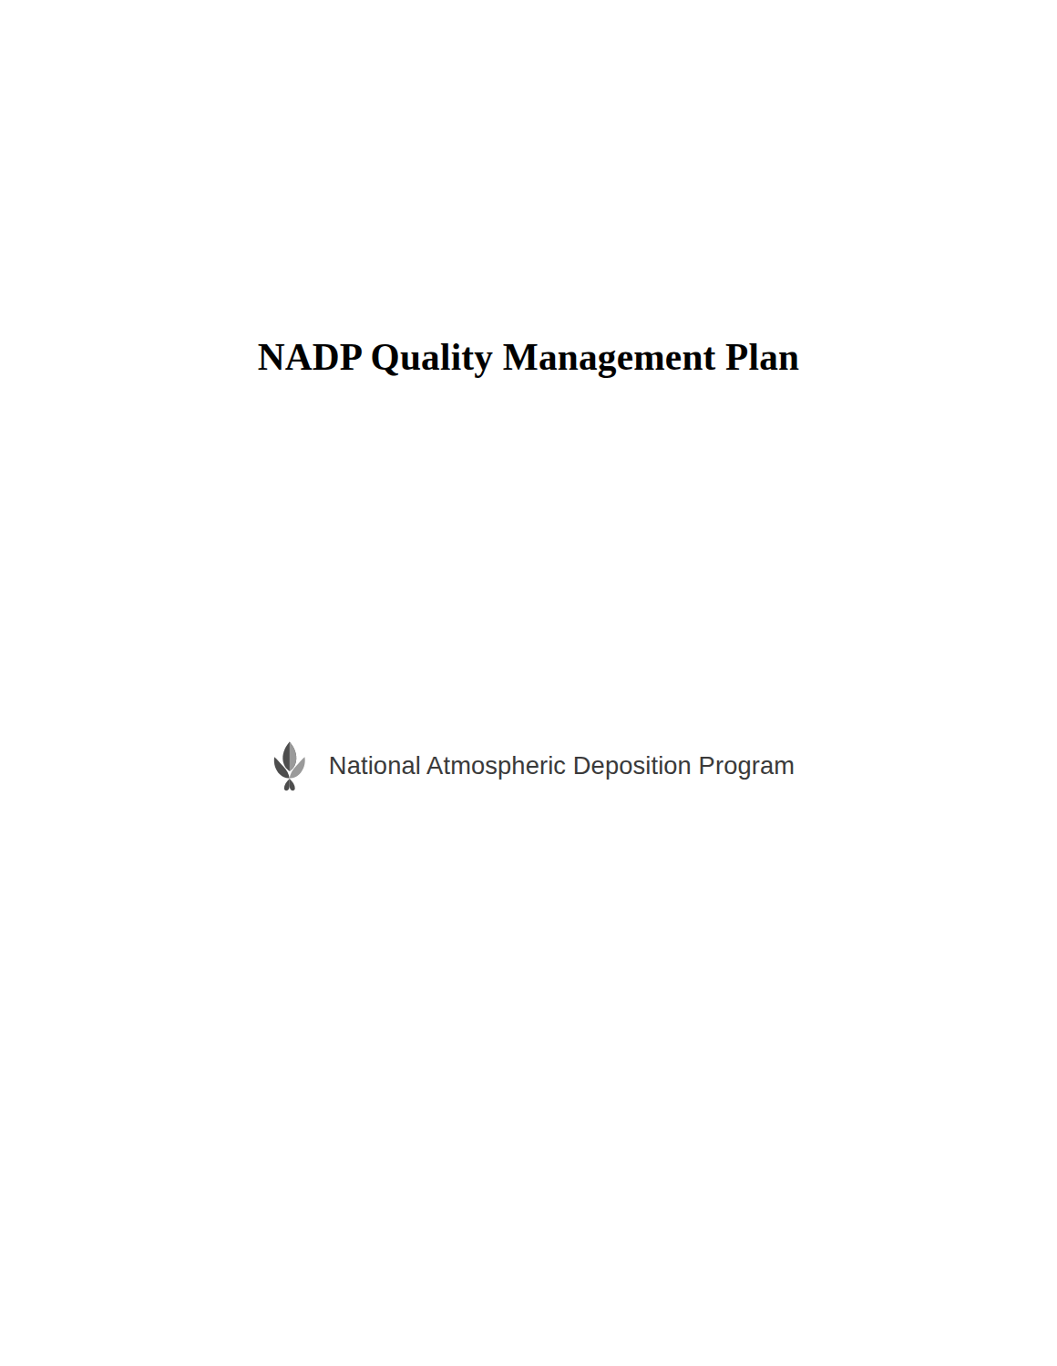NADP Quality Management Plan
National Atmospheric Deposition Program